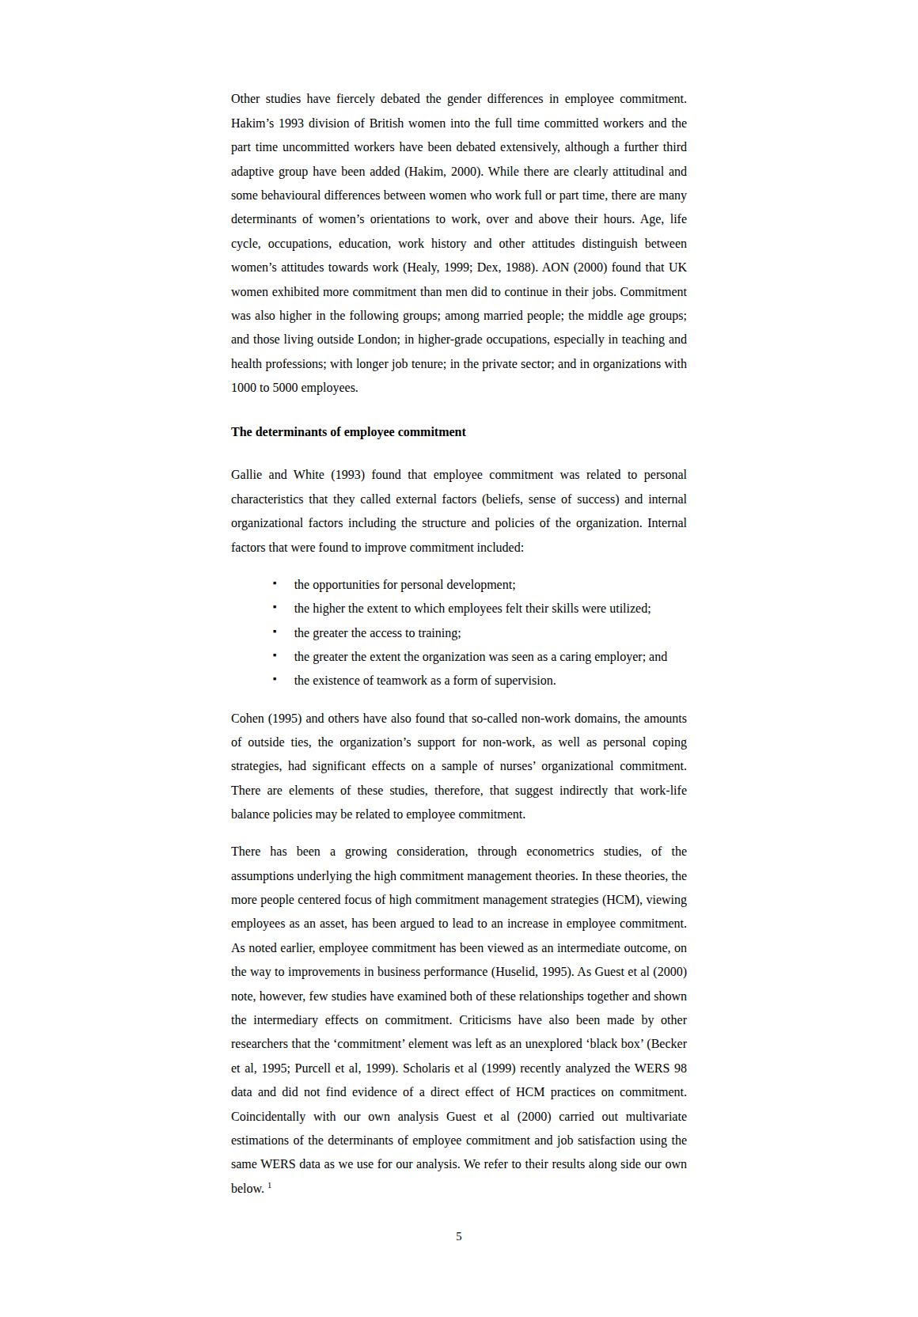Other studies have fiercely debated the gender differences in employee commitment. Hakim’s 1993 division of British women into the full time committed workers and the part time uncommitted workers have been debated extensively, although a further third adaptive group have been added (Hakim, 2000). While there are clearly attitudinal and some behavioural differences between women who work full or part time, there are many determinants of women’s orientations to work, over and above their hours. Age, life cycle, occupations, education, work history and other attitudes distinguish between women’s attitudes towards work (Healy, 1999; Dex, 1988). AON (2000) found that UK women exhibited more commitment than men did to continue in their jobs. Commitment was also higher in the following groups; among married people; the middle age groups; and those living outside London; in higher-grade occupations, especially in teaching and health professions; with longer job tenure; in the private sector; and in organizations with 1000 to 5000 employees.
The determinants of employee commitment
Gallie and White (1993) found that employee commitment was related to personal characteristics that they called external factors (beliefs, sense of success) and internal organizational factors including the structure and policies of the organization. Internal factors that were found to improve commitment included:
the opportunities for personal development;
the higher the extent to which employees felt their skills were utilized;
the greater the access to training;
the greater the extent the organization was seen as a caring employer; and
the existence of teamwork as a form of supervision.
Cohen (1995) and others have also found that so-called non-work domains, the amounts of outside ties, the organization’s support for non-work, as well as personal coping strategies, had significant effects on a sample of nurses’ organizational commitment. There are elements of these studies, therefore, that suggest indirectly that work-life balance policies may be related to employee commitment.
There has been a growing consideration, through econometrics studies, of the assumptions underlying the high commitment management theories. In these theories, the more people centered focus of high commitment management strategies (HCM), viewing employees as an asset, has been argued to lead to an increase in employee commitment. As noted earlier, employee commitment has been viewed as an intermediate outcome, on the way to improvements in business performance (Huselid, 1995). As Guest et al (2000) note, however, few studies have examined both of these relationships together and shown the intermediary effects on commitment. Criticisms have also been made by other researchers that the ‘commitment’ element was left as an unexplored ‘black box’ (Becker et al, 1995; Purcell et al, 1999). Scholaris et al (1999) recently analyzed the WERS 98 data and did not find evidence of a direct effect of HCM practices on commitment. Coincidentally with our own analysis Guest et al (2000) carried out multivariate estimations of the determinants of employee commitment and job satisfaction using the same WERS data as we use for our analysis. We refer to their results along side our own below. 1
5